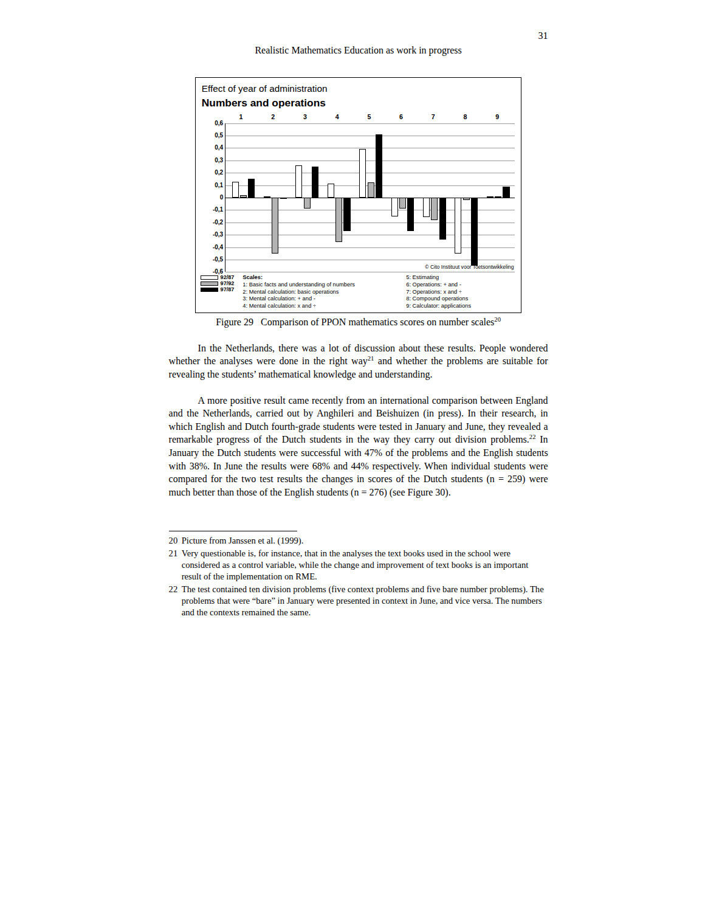31
Realistic Mathematics Education as work in progress
Effect of year of administration
Numbers and operations
1 2 3 4 5 6 7 8 9
0,6 0,5 0,4 0,3 0,2 0,1 0 -0,1 -0,2 -0,3 -0,4 -0,5 -0,6
© Cito Instituut voor Toetsontwikkeling
92/87
97/92
97/87
Scales:
1: Basic facts and understanding of numbers
2: Mental calculation: basic operations
3: Mental calculation: + and -
4: Mental calculation: x and ÷
5: Estimating
6: Operations: + and -
7: Operations: x and ÷
8: Compound operations
9: Calculator: applications
Figure 29 Comparison of PPON mathematics scores on number scales20
In the Netherlands, there was a lot of discussion about these results. People wondered whether the analyses were done in the right way21 and whether the problems are suitable for revealing the students’ mathematical knowledge and understanding.
A more positive result came recently from an international comparison between England and the Netherlands, carried out by Anghileri and Beishuizen (in press). In their research, in which English and Dutch fourth-grade students were tested in January and June, they revealed a remarkable progress of the Dutch students in the way they carry out division problems.22 In January the Dutch students were successful with 47% of the problems and the English students with 38%. In June the results were 68% and 44% respectively. When individual students were compared for the two test results the changes in scores of the Dutch students (n = 259) were much better than those of the English students (n = 276) (see Figure 30).
20
Picture from Janssen et al. (1999).
21
Very questionable is, for instance, that in the analyses the text books used in the school were considered as a control variable, while the change and improvement of text books is an important result of the implementation on RME.
22
The test contained ten division problems (five context problems and five bare number problems). The problems that were “bare” in January were presented in context in June, and vice versa. The numbers and the contexts remained the same.